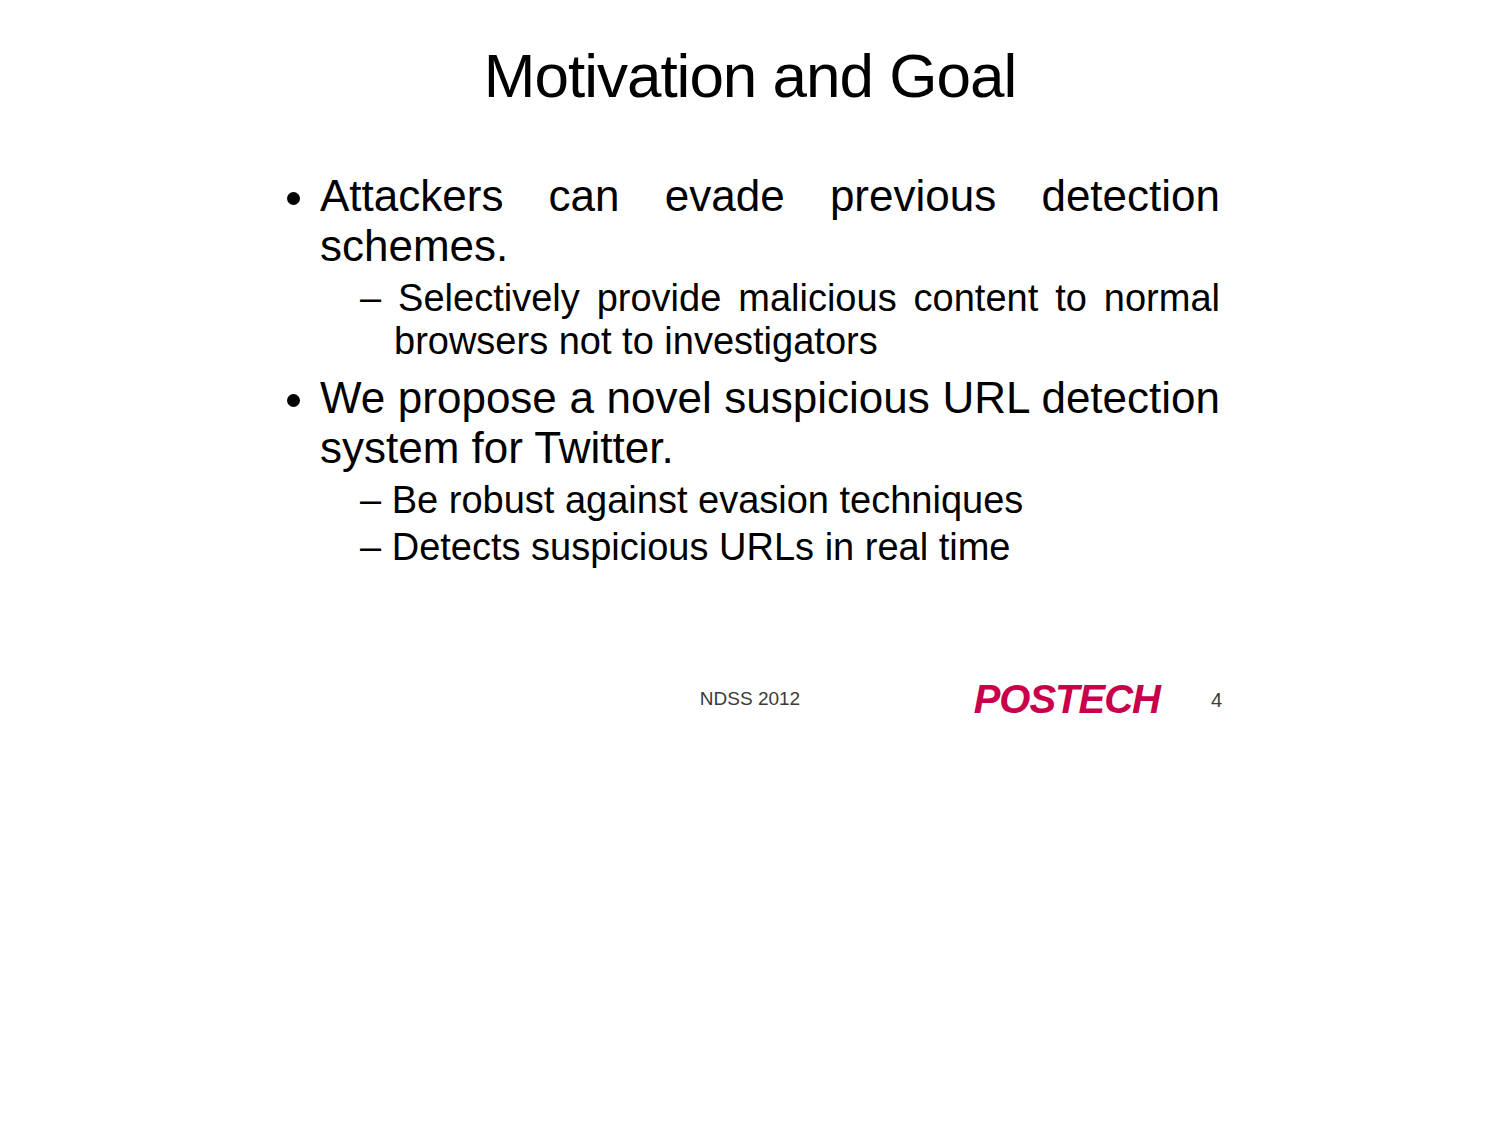Motivation and Goal
Attackers can evade previous detection schemes.
Selectively provide malicious content to normal browsers not to investigators
We propose a novel suspicious URL detection system for Twitter.
Be robust against evasion techniques
Detects suspicious URLs in real time
NDSS 2012
POSTECH
4